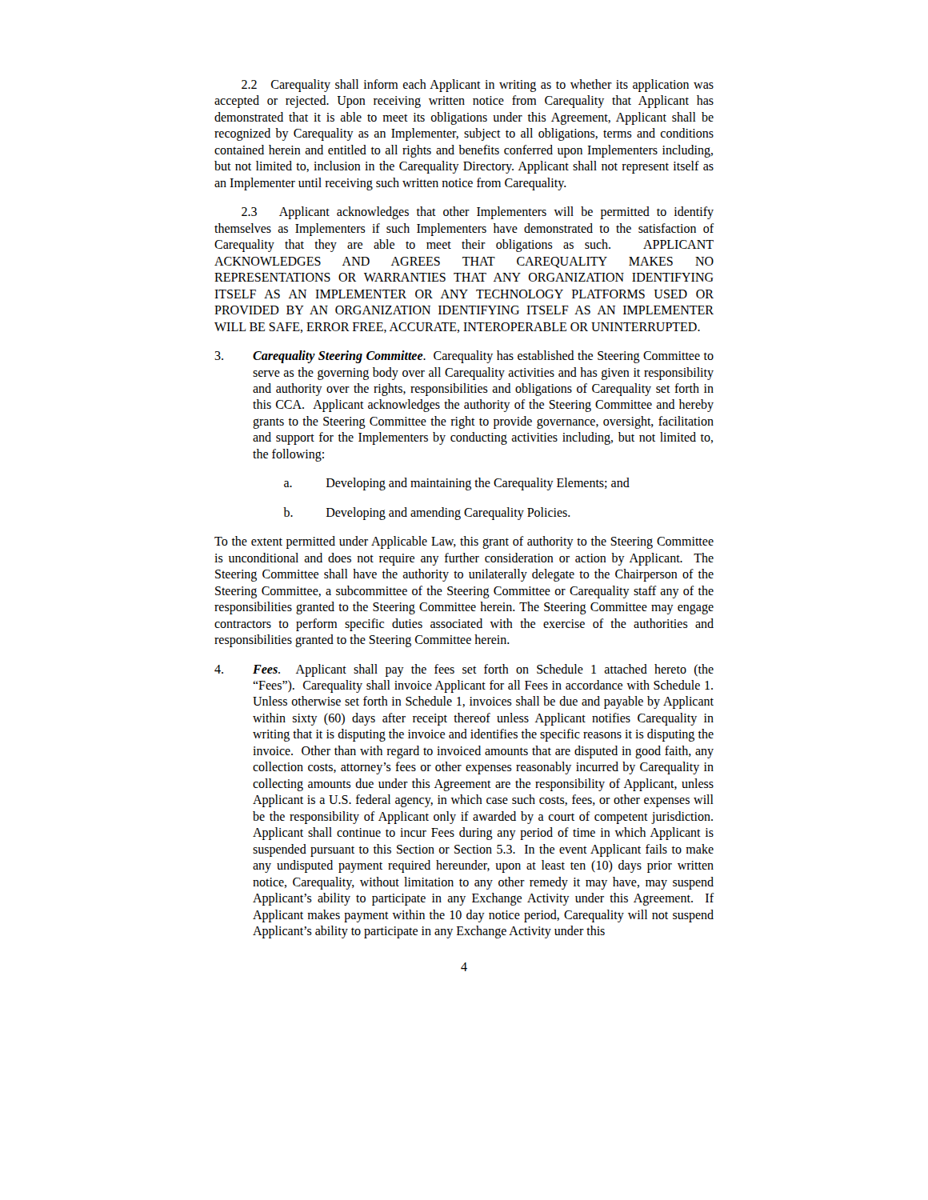2.2 Carequality shall inform each Applicant in writing as to whether its application was accepted or rejected. Upon receiving written notice from Carequality that Applicant has demonstrated that it is able to meet its obligations under this Agreement, Applicant shall be recognized by Carequality as an Implementer, subject to all obligations, terms and conditions contained herein and entitled to all rights and benefits conferred upon Implementers including, but not limited to, inclusion in the Carequality Directory. Applicant shall not represent itself as an Implementer until receiving such written notice from Carequality.
2.3 Applicant acknowledges that other Implementers will be permitted to identify themselves as Implementers if such Implementers have demonstrated to the satisfaction of Carequality that they are able to meet their obligations as such. Applicant acknowledges and agrees that Carequality makes no representations or warranties that any organization identifying itself as an Implementer or any technology platforms used or provided by an organization identifying itself as an Implementer will be safe, error free, accurate, interoperable or uninterrupted.
3.
Carequality Steering Committee. Carequality has established the Steering Committee to serve as the governing body over all Carequality activities and has given it responsibility and authority over the rights, responsibilities and obligations of Carequality set forth in this CCA. Applicant acknowledges the authority of the Steering Committee and hereby grants to the Steering Committee the right to provide governance, oversight, facilitation and support for the Implementers by conducting activities including, but not limited to, the following:
a.
Developing and maintaining the Carequality Elements; and
b.
Developing and amending Carequality Policies.
To the extent permitted under Applicable Law, this grant of authority to the Steering Committee is unconditional and does not require any further consideration or action by Applicant. The Steering Committee shall have the authority to unilaterally delegate to the Chairperson of the Steering Committee, a subcommittee of the Steering Committee or Carequality staff any of the responsibilities granted to the Steering Committee herein. The Steering Committee may engage contractors to perform specific duties associated with the exercise of the authorities and responsibilities granted to the Steering Committee herein.
4.
Fees. Applicant shall pay the fees set forth on Schedule 1 attached hereto (the “Fees”). Carequality shall invoice Applicant for all Fees in accordance with Schedule 1. Unless otherwise set forth in Schedule 1, invoices shall be due and payable by Applicant within sixty (60) days after receipt thereof unless Applicant notifies Carequality in writing that it is disputing the invoice and identifies the specific reasons it is disputing the invoice. Other than with regard to invoiced amounts that are disputed in good faith, any collection costs, attorney’s fees or other expenses reasonably incurred by Carequality in collecting amounts due under this Agreement are the responsibility of Applicant, unless Applicant is a U.S. federal agency, in which case such costs, fees, or other expenses will be the responsibility of Applicant only if awarded by a court of competent jurisdiction. Applicant shall continue to incur Fees during any period of time in which Applicant is suspended pursuant to this Section or Section 5.3. In the event Applicant fails to make any undisputed payment required hereunder, upon at least ten (10) days prior written notice, Carequality, without limitation to any other remedy it may have, may suspend Applicant’s ability to participate in any Exchange Activity under this Agreement. If Applicant makes payment within the 10 day notice period, Carequality will not suspend Applicant’s ability to participate in any Exchange Activity under this
4